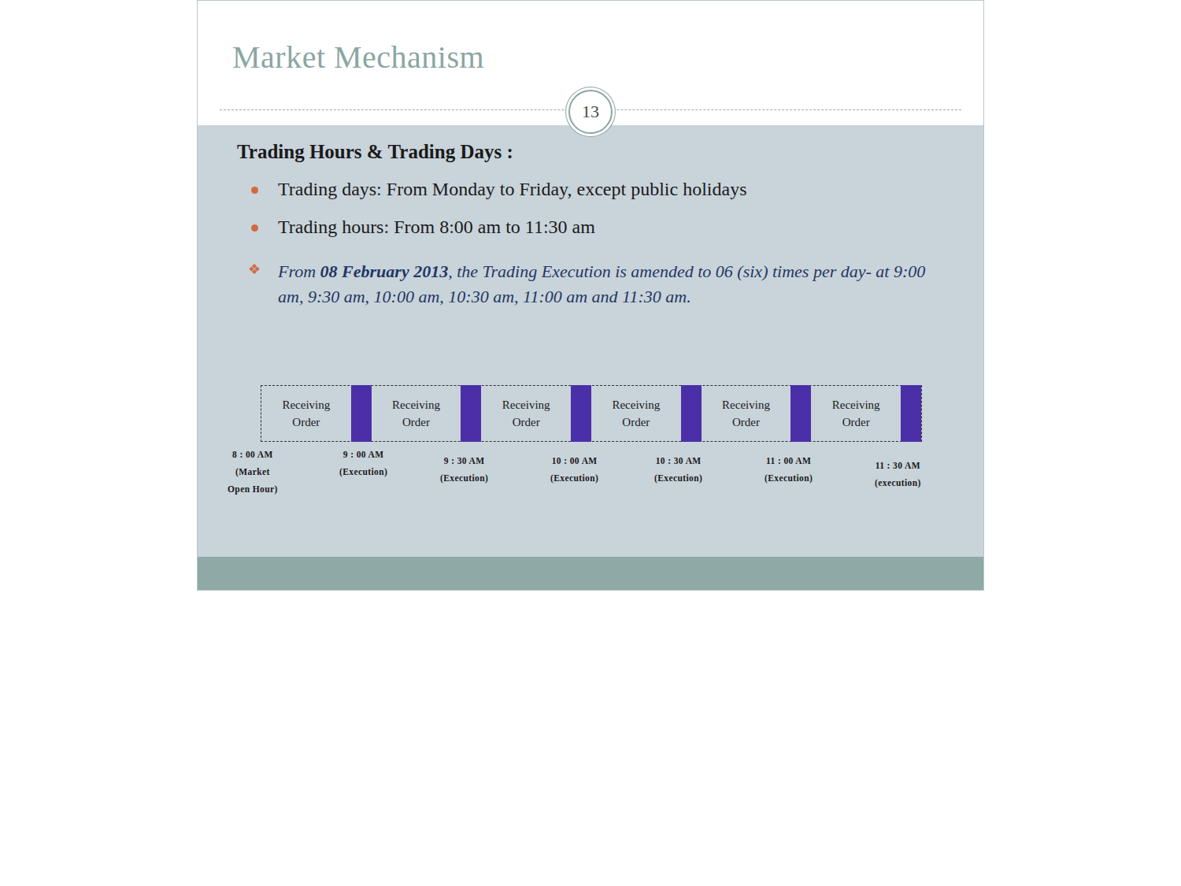Market Mechanism
13
Trading Hours & Trading Days :
Trading days: From Monday to Friday, except public holidays
Trading hours: From 8:00 am to 11:30 am
From 08 February 2013, the Trading Execution is amended to 06 (six) times per day- at 9:00 am, 9:30 am, 10:00 am, 10:30 am, 11:00 am and 11:30 am.
Receiving Order
Receiving Order
Receiving Order
Receiving Order
Receiving Order
Receiving Order
8 : 00 AM
(Market
Open Hour) 9 : 00 AM
(Execution) 9 : 30 AM
(Execution) 10 : 00 AM
(Execution) 10 : 30 AM
(Execution) 11 : 00 AM
(Execution) 11 : 30 AM
(execution)